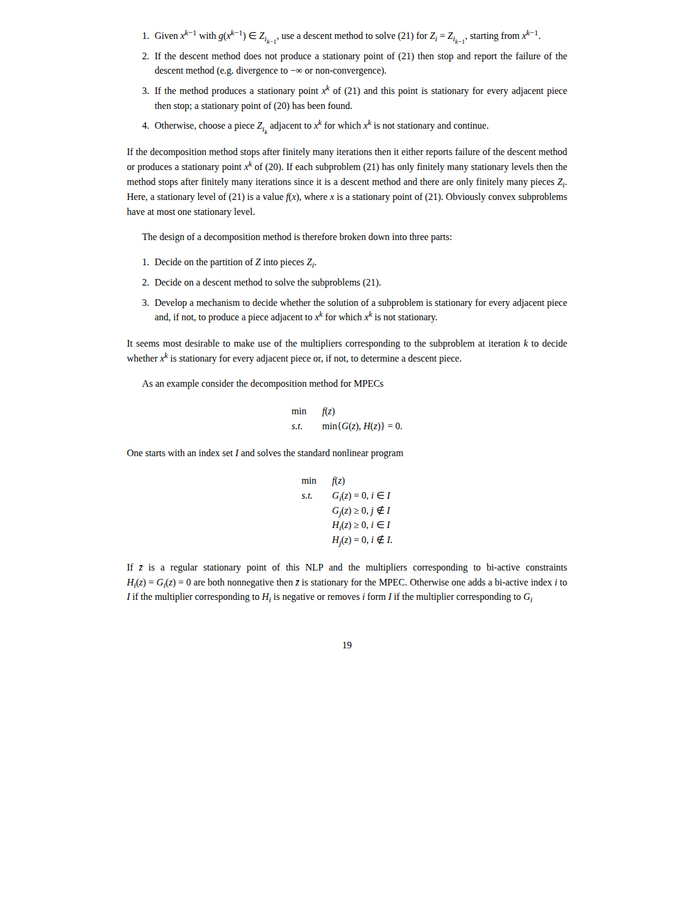Given xk−1 with g(xk−1) ∈ Zik−1, use a descent method to solve (21) for Zi = Zik−1, starting from xk−1.
If the descent method does not produce a stationary point of (21) then stop and report the failure of the descent method (e.g. divergence to −∞ or non-convergence).
If the method produces a stationary point xk of (21) and this point is stationary for every adjacent piece then stop; a stationary point of (20) has been found.
Otherwise, choose a piece Zik adjacent to xk for which xk is not stationary and continue.
If the decomposition method stops after finitely many iterations then it either reports failure of the descent method or produces a stationary point xk of (20). If each subproblem (21) has only finitely many stationary levels then the method stops after finitely many iterations since it is a descent method and there are only finitely many pieces Zi. Here, a stationary level of (21) is a value f(x), where x is a stationary point of (21). Obviously convex subproblems have at most one stationary level.
The design of a decomposition method is therefore broken down into three parts:
Decide on the partition of Z into pieces Zi.
Decide on a descent method to solve the subproblems (21).
Develop a mechanism to decide whether the solution of a subproblem is stationary for every adjacent piece and, if not, to produce a piece adjacent to xk for which xk is not stationary.
It seems most desirable to make use of the multipliers corresponding to the subproblem at iteration k to decide whether xk is stationary for every adjacent piece or, if not, to determine a descent piece.
As an example consider the decomposition method for MPECs
min f(z) s.t. min{G(z), H(z)} = 0.
One starts with an index set I and solves the standard nonlinear program
min f(z) s.t. Gi(z) = 0, i ∈ I Gj(z) ≥ 0, j ∉ I Hi(z) ≥ 0, i ∈ I Hj(z) = 0, i ∉ I.
If z̄ is a regular stationary point of this NLP and the multipliers corresponding to bi-active constraints Hi(z) = Gi(z) = 0 are both nonnegative then z̄ is stationary for the MPEC. Otherwise one adds a bi-active index i to I if the multiplier corresponding to Hi is negative or removes i form I if the multiplier corresponding to Gi
19